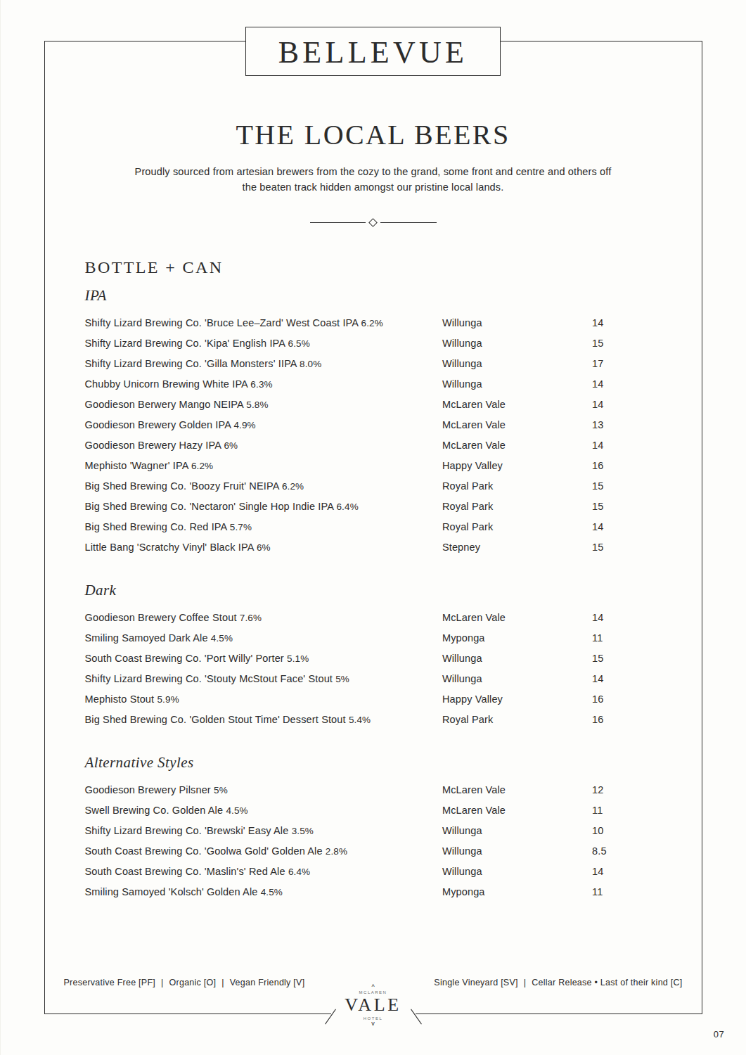BELLEVUE
THE LOCAL BEERS
Proudly sourced from artesian brewers from the cozy to the grand, some front and centre and others off the beaten track hidden amongst our pristine local lands.
BOTTLE + CAN
IPA
| Shifty Lizard Brewing Co. 'Bruce Lee–Zard' West Coast IPA 6.2% | Willunga | 14 |
| Shifty Lizard Brewing Co. 'Kipa' English IPA 6.5% | Willunga | 15 |
| Shifty Lizard Brewing Co. 'Gilla Monsters' IIPA 8.0% | Willunga | 17 |
| Chubby Unicorn Brewing White IPA 6.3% | Willunga | 14 |
| Goodieson Berwery Mango NEIPA 5.8% | McLaren Vale | 14 |
| Goodieson Brewery Golden IPA 4.9% | McLaren Vale | 13 |
| Goodieson Brewery Hazy IPA 6% | McLaren Vale | 14 |
| Mephisto 'Wagner' IPA 6.2% | Happy Valley | 16 |
| Big Shed Brewing Co. 'Boozy Fruit' NEIPA 6.2% | Royal Park | 15 |
| Big Shed Brewing Co. 'Nectaron' Single Hop Indie IPA 6.4% | Royal Park | 15 |
| Big Shed Brewing Co. Red IPA 5.7% | Royal Park | 14 |
| Little Bang 'Scratchy Vinyl' Black IPA 6% | Stepney | 15 |
Dark
| Goodieson Brewery Coffee Stout 7.6% | McLaren Vale | 14 |
| Smiling Samoyed Dark Ale 4.5% | Myponga | 11 |
| South Coast Brewing Co. 'Port Willy' Porter 5.1% | Willunga | 15 |
| Shifty Lizard Brewing Co. 'Stouty McStout Face' Stout 5% | Willunga | 14 |
| Mephisto Stout 5.9% | Happy Valley | 16 |
| Big Shed Brewing Co. 'Golden Stout Time' Dessert Stout 5.4% | Royal Park | 16 |
Alternative Styles
| Goodieson Brewery Pilsner 5% | McLaren Vale | 12 |
| Swell Brewing Co. Golden Ale 4.5% | McLaren Vale | 11 |
| Shifty Lizard Brewing Co. 'Brewski' Easy Ale 3.5% | Willunga | 10 |
| South Coast Brewing Co. 'Goolwa Gold' Golden Ale 2.8% | Willunga | 8.5 |
| South Coast Brewing Co. 'Maslin's' Red Ale 6.4% | Willunga | 14 |
| Smiling Samoyed 'Kolsch' Golden Ale 4.5% | Myponga | 11 |
Preservative Free [PF]|Organic [O]|Vegan Friendly [V]
Single Vineyard [SV]|Cellar Release • Last of their kind [C]
^
MCLAREN
VALE
HOTEL
v
07